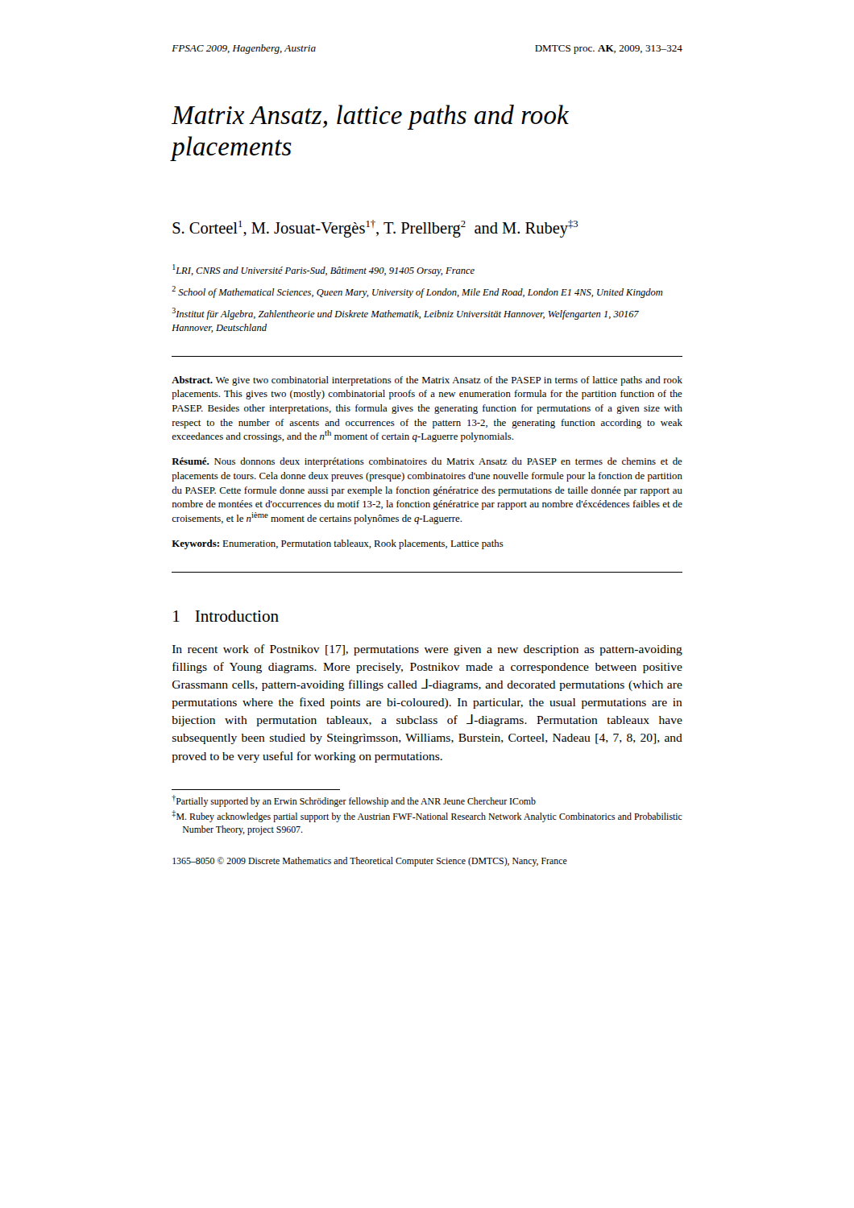FPSAC 2009, Hagenberg, Austria
DMTCS proc. AK, 2009, 313–324
Matrix Ansatz, lattice paths and rook placements
S. Corteel1, M. Josuat-Vergès1†, T. Prellberg2 and M. Rubey‡3
1LRI, CNRS and Université Paris-Sud, Bâtiment 490, 91405 Orsay, France
2 School of Mathematical Sciences, Queen Mary, University of London, Mile End Road, London E1 4NS, United Kingdom
3Institut für Algebra, Zahlentheorie und Diskrete Mathematik, Leibniz Universität Hannover, Welfengarten 1, 30167 Hannover, Deutschland
Abstract. We give two combinatorial interpretations of the Matrix Ansatz of the PASEP in terms of lattice paths and rook placements. This gives two (mostly) combinatorial proofs of a new enumeration formula for the partition function of the PASEP. Besides other interpretations, this formula gives the generating function for permutations of a given size with respect to the number of ascents and occurrences of the pattern 13-2, the generating function according to weak exceedances and crossings, and the nth moment of certain q-Laguerre polynomials.
Résumé. Nous donnons deux interprétations combinatoires du Matrix Ansatz du PASEP en termes de chemins et de placements de tours. Cela donne deux preuves (presque) combinatoires d'une nouvelle formule pour la fonction de partition du PASEP. Cette formule donne aussi par exemple la fonction génératrice des permutations de taille donnée par rapport au nombre de montées et d'occurrences du motif 13-2, la fonction génératrice par rapport au nombre d'éxcédences faibles et de croisements, et le nième moment de certains polynômes de q-Laguerre.
Keywords: Enumeration, Permutation tableaux, Rook placements, Lattice paths
1 Introduction
In recent work of Postnikov [17], permutations were given a new description as pattern-avoiding fillings of Young diagrams. More precisely, Postnikov made a correspondence between positive Grassmann cells, pattern-avoiding fillings called ⅃-diagrams, and decorated permutations (which are permutations where the fixed points are bi-coloured). In particular, the usual permutations are in bijection with permutation tableaux, a subclass of ⅃-diagrams. Permutation tableaux have subsequently been studied by Steingrìmsson, Williams, Burstein, Corteel, Nadeau [4, 7, 8, 20], and proved to be very useful for working on permutations.
†Partially supported by an Erwin Schrödinger fellowship and the ANR Jeune Chercheur IComb
‡M. Rubey acknowledges partial support by the Austrian FWF-National Research Network Analytic Combinatorics and Probabilistic Number Theory, project S9607.
1365–8050 © 2009 Discrete Mathematics and Theoretical Computer Science (DMTCS), Nancy, France